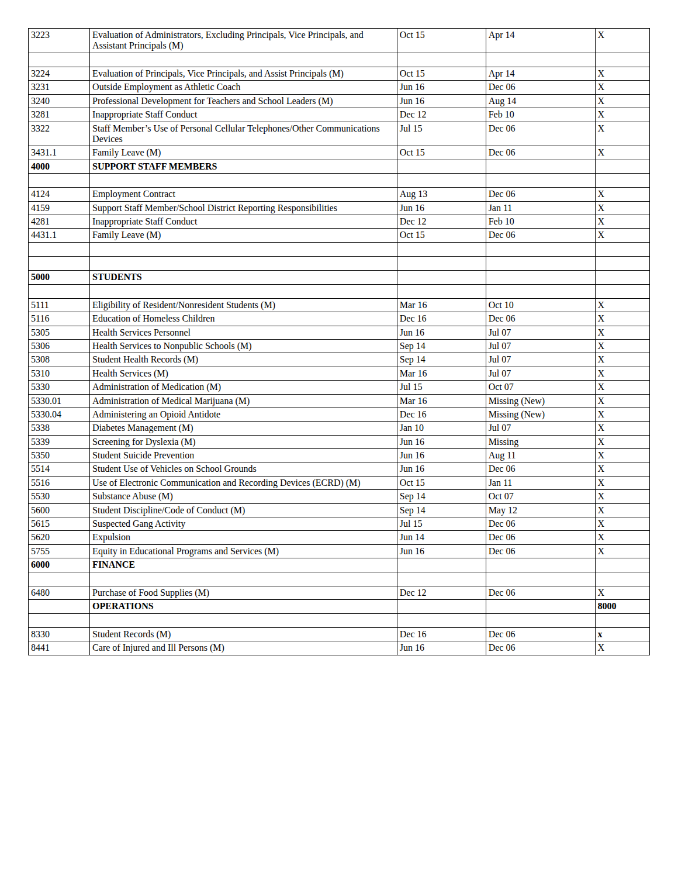| 3223 | Evaluation of Administrators, Excluding Principals, Vice Principals, and Assistant Principals (M) | Oct 15 | Apr 14 | X |
| 3224 | Evaluation of Principals, Vice Principals, and Assist Principals (M) | Oct 15 | Apr 14 | X |
| 3231 | Outside Employment as Athletic Coach | Jun 16 | Dec 06 | X |
| 3240 | Professional Development for Teachers and School Leaders (M) | Jun 16 | Aug 14 | X |
| 3281 | Inappropriate Staff Conduct | Dec 12 | Feb 10 | X |
| 3322 | Staff Member’s Use of Personal Cellular Telephones/Other Communications Devices | Jul 15 | Dec 06 | X |
| 3431.1 | Family Leave (M) | Oct 15 | Dec 06 | X |
| 4000 | SUPPORT STAFF MEMBERS | | | |
| 4124 | Employment Contract | Aug 13 | Dec 06 | X |
| 4159 | Support Staff Member/School District Reporting Responsibilities | Jun 16 | Jan 11 | X |
| 4281 | Inappropriate Staff Conduct | Dec 12 | Feb 10 | X |
| 4431.1 | Family Leave (M) | Oct 15 | Dec 06 | X |
| 5000 | STUDENTS | | | |
| 5111 | Eligibility of Resident/Nonresident Students (M) | Mar 16 | Oct 10 | X |
| 5116 | Education of Homeless Children | Dec 16 | Dec 06 | X |
| 5305 | Health Services Personnel | Jun 16 | Jul 07 | X |
| 5306 | Health Services to Nonpublic Schools (M) | Sep 14 | Jul 07 | X |
| 5308 | Student Health Records (M) | Sep 14 | Jul 07 | X |
| 5310 | Health Services (M) | Mar 16 | Jul 07 | X |
| 5330 | Administration of Medication (M) | Jul 15 | Oct 07 | X |
| 5330.01 | Administration of Medical Marijuana (M) | Mar 16 | Missing (New) | X |
| 5330.04 | Administering an Opioid Antidote | Dec 16 | Missing (New) | X |
| 5338 | Diabetes Management (M) | Jan 10 | Jul 07 | X |
| 5339 | Screening for Dyslexia (M) | Jun 16 | Missing | X |
| 5350 | Student Suicide Prevention | Jun 16 | Aug 11 | X |
| 5514 | Student Use of Vehicles on School Grounds | Jun 16 | Dec 06 | X |
| 5516 | Use of Electronic Communication and Recording Devices (ECRD) (M) | Oct 15 | Jan 11 | X |
| 5530 | Substance Abuse (M) | Sep 14 | Oct 07 | X |
| 5600 | Student Discipline/Code of Conduct (M) | Sep 14 | May 12 | X |
| 5615 | Suspected Gang Activity | Jul 15 | Dec 06 | X |
| 5620 | Expulsion | Jun 14 | Dec 06 | X |
| 5755 | Equity in Educational Programs and Services (M) | Jun 16 | Dec 06 | X |
| 6000 | FINANCE | | | |
| 6480 | Purchase of Food Supplies (M) | Dec 12 | Dec 06 | X |
| | OPERATIONS | | | 8000 |
| 8330 | Student Records (M) | Dec 16 | Dec 06 | x |
| 8441 | Care of Injured and Ill Persons (M) | Jun 16 | Dec 06 | X |